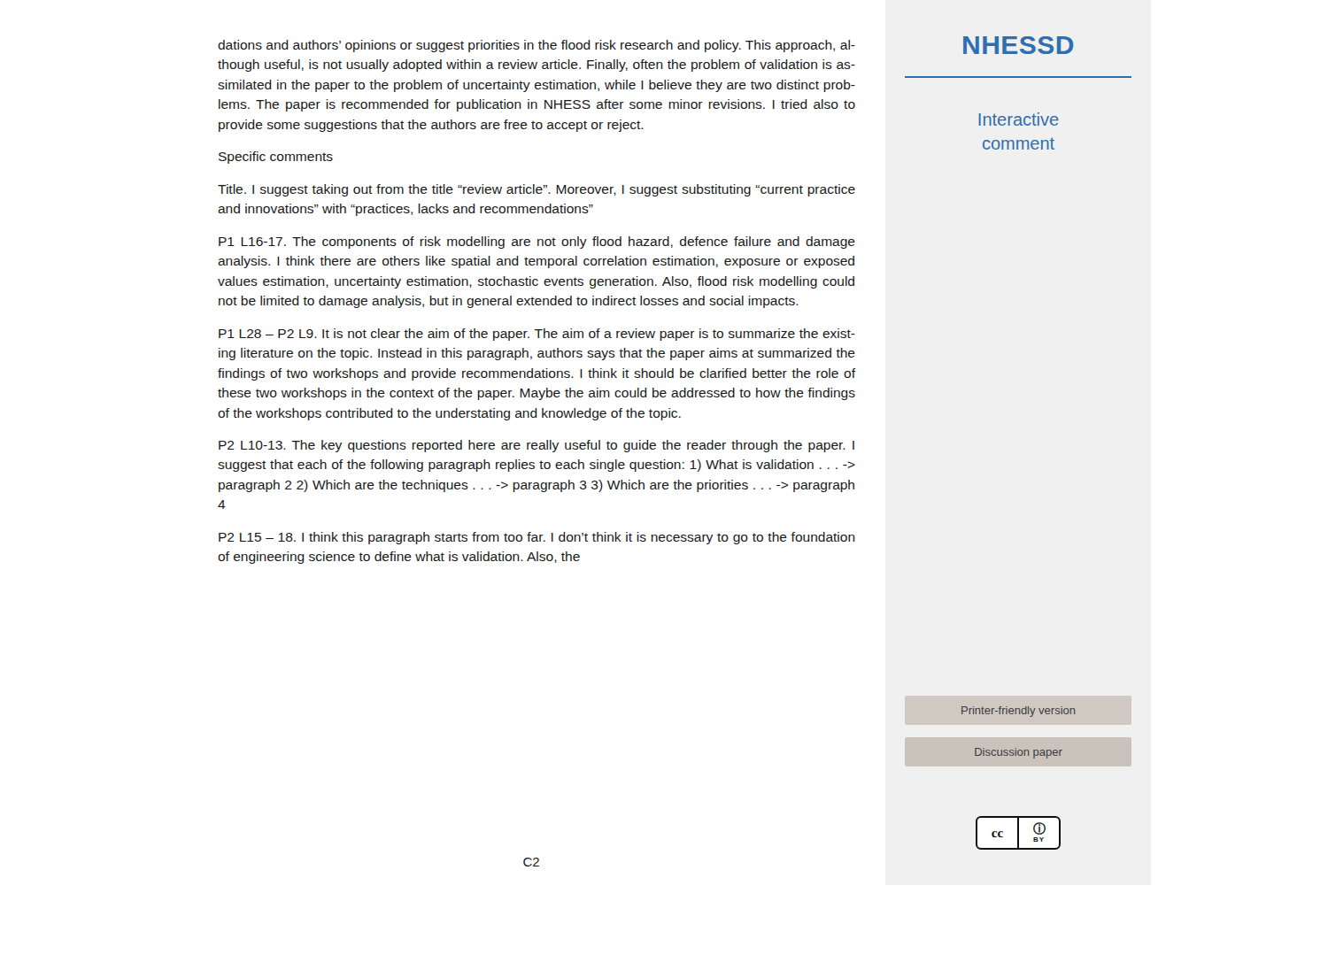dations and authors’ opinions or suggest priorities in the flood risk research and policy. This approach, although useful, is not usually adopted within a review article. Finally, often the problem of validation is assimilated in the paper to the problem of uncertainty estimation, while I believe they are two distinct problems. The paper is recommended for publication in NHESS after some minor revisions. I tried also to provide some suggestions that the authors are free to accept or reject.
Specific comments
Title. I suggest taking out from the title “review article”. Moreover, I suggest substituting “current practice and innovations” with “practices, lacks and recommendations”
P1 L16-17. The components of risk modelling are not only flood hazard, defence failure and damage analysis. I think there are others like spatial and temporal correlation estimation, exposure or exposed values estimation, uncertainty estimation, stochastic events generation. Also, flood risk modelling could not be limited to damage analysis, but in general extended to indirect losses and social impacts.
P1 L28 – P2 L9. It is not clear the aim of the paper. The aim of a review paper is to summarize the existing literature on the topic. Instead in this paragraph, authors says that the paper aims at summarized the findings of two workshops and provide recommendations. I think it should be clarified better the role of these two workshops in the context of the paper. Maybe the aim could be addressed to how the findings of the workshops contributed to the understating and knowledge of the topic.
P2 L10-13. The key questions reported here are really useful to guide the reader through the paper. I suggest that each of the following paragraph replies to each single question: 1) What is validation . . . -> paragraph 2 2) Which are the techniques . . . -> paragraph 3 3) Which are the priorities . . . -> paragraph 4
P2 L15 – 18. I think this paragraph starts from too far. I don’t think it is necessary to go to the foundation of engineering science to define what is validation. Also, the
NHESSD
Interactive
comment
Printer-friendly version Discussion paper
cc
ⓘ BY
C2